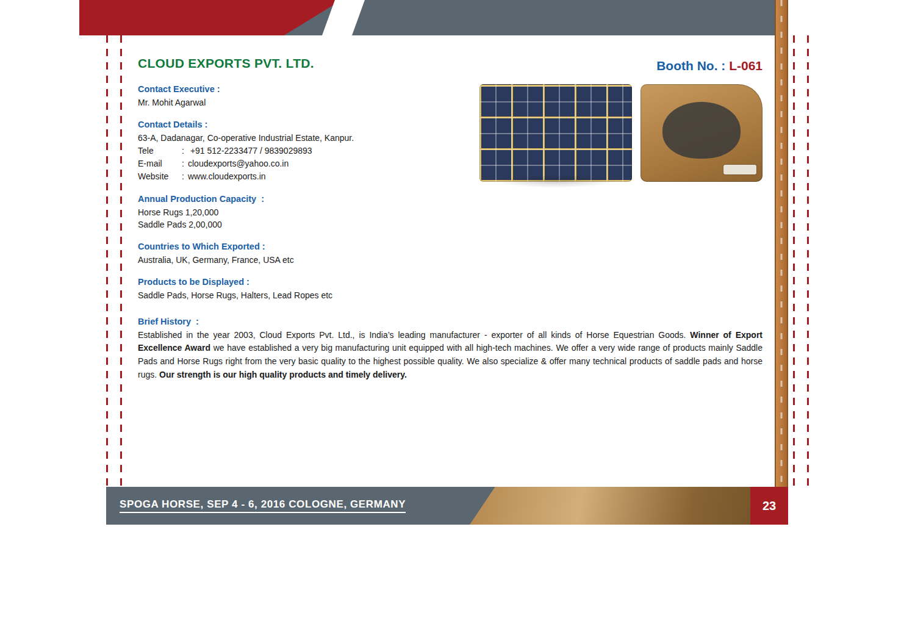CLOUD EXPORTS PVT. LTD.
Contact Executive :
Mr. Mohit Agarwal
Contact Details :
63-A, Dadanagar, Co-operative Industrial Estate, Kanpur.
Tele: +91 512-2233477 / 9839029893 E-mail: cloudexports@yahoo.co.in Website: www.cloudexports.in
Annual Production Capacity :
Horse Rugs 1,20,000
Saddle Pads 2,00,000
Countries to Which Exported :
Australia, UK, Germany, France, USA etc
Products to be Displayed :
Saddle Pads, Horse Rugs, Halters, Lead Ropes etc
Booth No. : L-061
Brief History :
Established in the year 2003, Cloud Exports Pvt. Ltd., is India’s leading manufacturer - exporter of all kinds of Horse Equestrian Goods. Winner of Export Excellence Award we have established a very big manufacturing unit equipped with all high-tech machines. We offer a very wide range of products mainly Saddle Pads and Horse Rugs right from the very basic quality to the highest possible quality. We also specialize & offer many technical products of saddle pads and horse rugs. Our strength is our high quality products and timely delivery.
SPOGA HORSE, SEP 4 - 6, 2016 COLOGNE, GERMANY
23